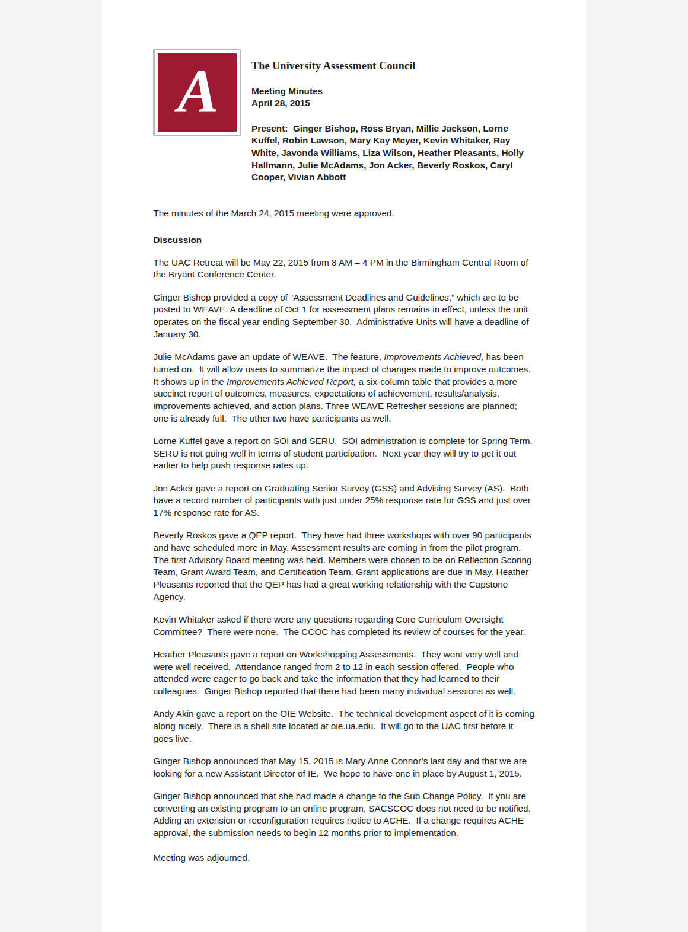A
The University Assessment Council
Meeting Minutes
April 28, 2015
Present: Ginger Bishop, Ross Bryan, Millie Jackson, Lorne Kuffel, Robin Lawson, Mary Kay Meyer, Kevin Whitaker, Ray White, Javonda Williams, Liza Wilson, Heather Pleasants, Holly Hallmann, Julie McAdams, Jon Acker, Beverly Roskos, Caryl Cooper, Vivian Abbott
The minutes of the March 24, 2015 meeting were approved.
Discussion
The UAC Retreat will be May 22, 2015 from 8 AM – 4 PM in the Birmingham Central Room of the Bryant Conference Center.
Ginger Bishop provided a copy of “Assessment Deadlines and Guidelines,” which are to be posted to WEAVE. A deadline of Oct 1 for assessment plans remains in effect, unless the unit operates on the fiscal year ending September 30. Administrative Units will have a deadline of January 30.
Julie McAdams gave an update of WEAVE. The feature, Improvements Achieved, has been turned on. It will allow users to summarize the impact of changes made to improve outcomes. It shows up in the Improvements Achieved Report, a six-column table that provides a more succinct report of outcomes, measures, expectations of achievement, results/analysis, improvements achieved, and action plans. Three WEAVE Refresher sessions are planned; one is already full. The other two have participants as well.
Lorne Kuffel gave a report on SOI and SERU. SOI administration is complete for Spring Term. SERU is not going well in terms of student participation. Next year they will try to get it out earlier to help push response rates up.
Jon Acker gave a report on Graduating Senior Survey (GSS) and Advising Survey (AS). Both have a record number of participants with just under 25% response rate for GSS and just over 17% response rate for AS.
Beverly Roskos gave a QEP report. They have had three workshops with over 90 participants and have scheduled more in May. Assessment results are coming in from the pilot program. The first Advisory Board meeting was held. Members were chosen to be on Reflection Scoring Team, Grant Award Team, and Certification Team. Grant applications are due in May. Heather Pleasants reported that the QEP has had a great working relationship with the Capstone Agency.
Kevin Whitaker asked if there were any questions regarding Core Curriculum Oversight Committee? There were none. The CCOC has completed its review of courses for the year.
Heather Pleasants gave a report on Workshopping Assessments. They went very well and were well received. Attendance ranged from 2 to 12 in each session offered. People who attended were eager to go back and take the information that they had learned to their colleagues. Ginger Bishop reported that there had been many individual sessions as well.
Andy Akin gave a report on the OIE Website. The technical development aspect of it is coming along nicely. There is a shell site located at oie.ua.edu. It will go to the UAC first before it goes live.
Ginger Bishop announced that May 15, 2015 is Mary Anne Connor’s last day and that we are looking for a new Assistant Director of IE. We hope to have one in place by August 1, 2015.
Ginger Bishop announced that she had made a change to the Sub Change Policy. If you are converting an existing program to an online program, SACSCOC does not need to be notified. Adding an extension or reconfiguration requires notice to ACHE. If a change requires ACHE approval, the submission needs to begin 12 months prior to implementation.
Meeting was adjourned.